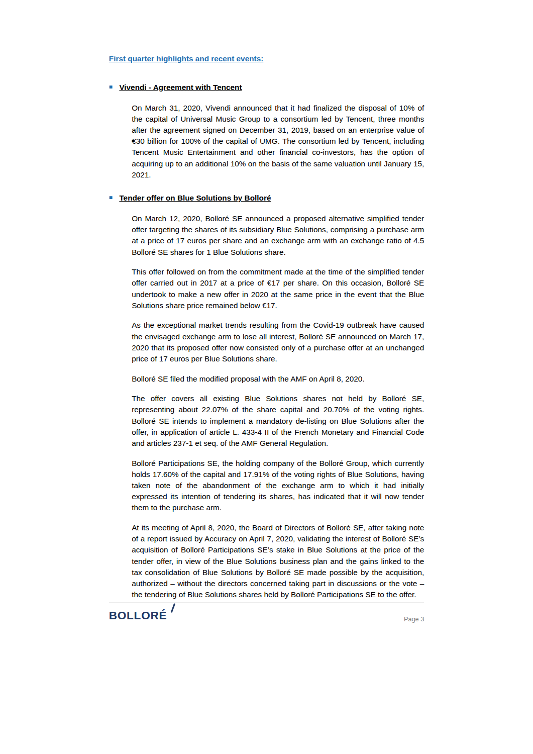First quarter highlights and recent events:
■
Vivendi - Agreement with Tencent
On March 31, 2020, Vivendi announced that it had finalized the disposal of 10% of the capital of Universal Music Group to a consortium led by Tencent, three months after the agreement signed on December 31, 2019, based on an enterprise value of €30 billion for 100% of the capital of UMG. The consortium led by Tencent, including Tencent Music Entertainment and other financial co-investors, has the option of acquiring up to an additional 10% on the basis of the same valuation until January 15, 2021.
■
Tender offer on Blue Solutions by Bolloré
On March 12, 2020, Bolloré SE announced a proposed alternative simplified tender offer targeting the shares of its subsidiary Blue Solutions, comprising a purchase arm at a price of 17 euros per share and an exchange arm with an exchange ratio of 4.5 Bolloré SE shares for 1 Blue Solutions share.
This offer followed on from the commitment made at the time of the simplified tender offer carried out in 2017 at a price of €17 per share. On this occasion, Bolloré SE undertook to make a new offer in 2020 at the same price in the event that the Blue Solutions share price remained below €17.
As the exceptional market trends resulting from the Covid-19 outbreak have caused the envisaged exchange arm to lose all interest, Bolloré SE announced on March 17, 2020 that its proposed offer now consisted only of a purchase offer at an unchanged price of 17 euros per Blue Solutions share.
Bolloré SE filed the modified proposal with the AMF on April 8, 2020.
The offer covers all existing Blue Solutions shares not held by Bolloré SE, representing about 22.07% of the share capital and 20.70% of the voting rights. Bolloré SE intends to implement a mandatory de-listing on Blue Solutions after the offer, in application of article L. 433-4 II of the French Monetary and Financial Code and articles 237-1 et seq. of the AMF General Regulation.
Bolloré Participations SE, the holding company of the Bolloré Group, which currently holds 17.60% of the capital and 17.91% of the voting rights of Blue Solutions, having taken note of the abandonment of the exchange arm to which it had initially expressed its intention of tendering its shares, has indicated that it will now tender them to the purchase arm.
At its meeting of April 8, 2020, the Board of Directors of Bolloré SE, after taking note of a report issued by Accuracy on April 7, 2020, validating the interest of Bolloré SE’s acquisition of Bolloré Participations SE’s stake in Blue Solutions at the price of the tender offer, in view of the Blue Solutions business plan and the gains linked to the tax consolidation of Blue Solutions by Bolloré SE made possible by the acquisition, authorized – without the directors concerned taking part in discussions or the vote – the tendering of Blue Solutions shares held by Bolloré Participations SE to the offer.
BOLLORÉ
Page 3